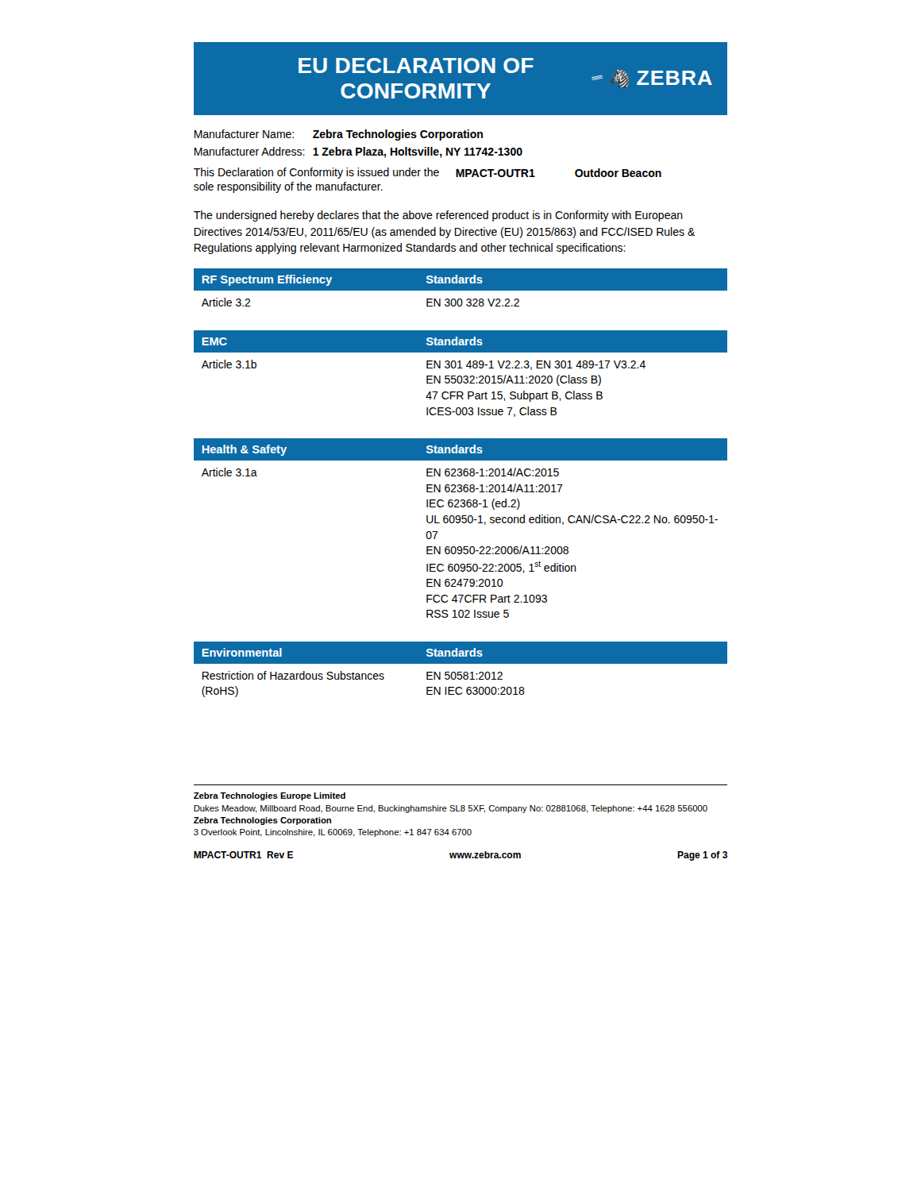EU DECLARATION OF CONFORMITY
≡≡≡🦓ZEBRA
Manufacturer Name:
Zebra Technologies Corporation
Manufacturer Address:
1 Zebra Plaza, Holtsville, NY 11742-1300
This Declaration of Conformity is issued under the sole responsibility of the manufacturer.
MPACT-OUTR1
Outdoor Beacon
The undersigned hereby declares that the above referenced product is in Conformity with European Directives 2014/53/EU, 2011/65/EU (as amended by Directive (EU) 2015/863) and FCC/ISED Rules & Regulations applying relevant Harmonized Standards and other technical specifications:
| RF Spectrum Efficiency | Standards |
| --- | --- |
| Article 3.2 | EN 300 328 V2.2.2 |
| EMC | Standards |
| --- | --- |
| Article 3.1b | EN 301 489-1 V2.2.3, EN 301 489-17 V3.2.4 EN 55032:2015/A11:2020 (Class B) 47 CFR Part 15, Subpart B, Class B ICES-003 Issue 7, Class B |
| Health & Safety | Standards |
| --- | --- |
| Article 3.1a | EN 62368-1:2014/AC:2015 EN 62368-1:2014/A11:2017 IEC 62368-1 (ed.2) UL 60950-1, second edition, CAN/CSA-C22.2 No. 60950-1-07 EN 60950-22:2006/A11:2008 IEC 60950-22:2005, 1 st edition EN 62479:2010 FCC 47CFR Part 2.1093 RSS 102 Issue 5 |
| Environmental | Standards |
| --- | --- |
| Restriction of Hazardous Substances (RoHS) | EN 50581:2012 EN IEC 63000:2018 |
Zebra Technologies Europe Limited
Dukes Meadow, Millboard Road, Bourne End, Buckinghamshire SL8 5XF, Company No: 02881068, Telephone: +44 1628 556000
Zebra Technologies Corporation
3 Overlook Point, Lincolnshire, IL 60069, Telephone: +1 847 634 6700
MPACT-OUTR1 Rev E
www.zebra.com
Page 1 of 3